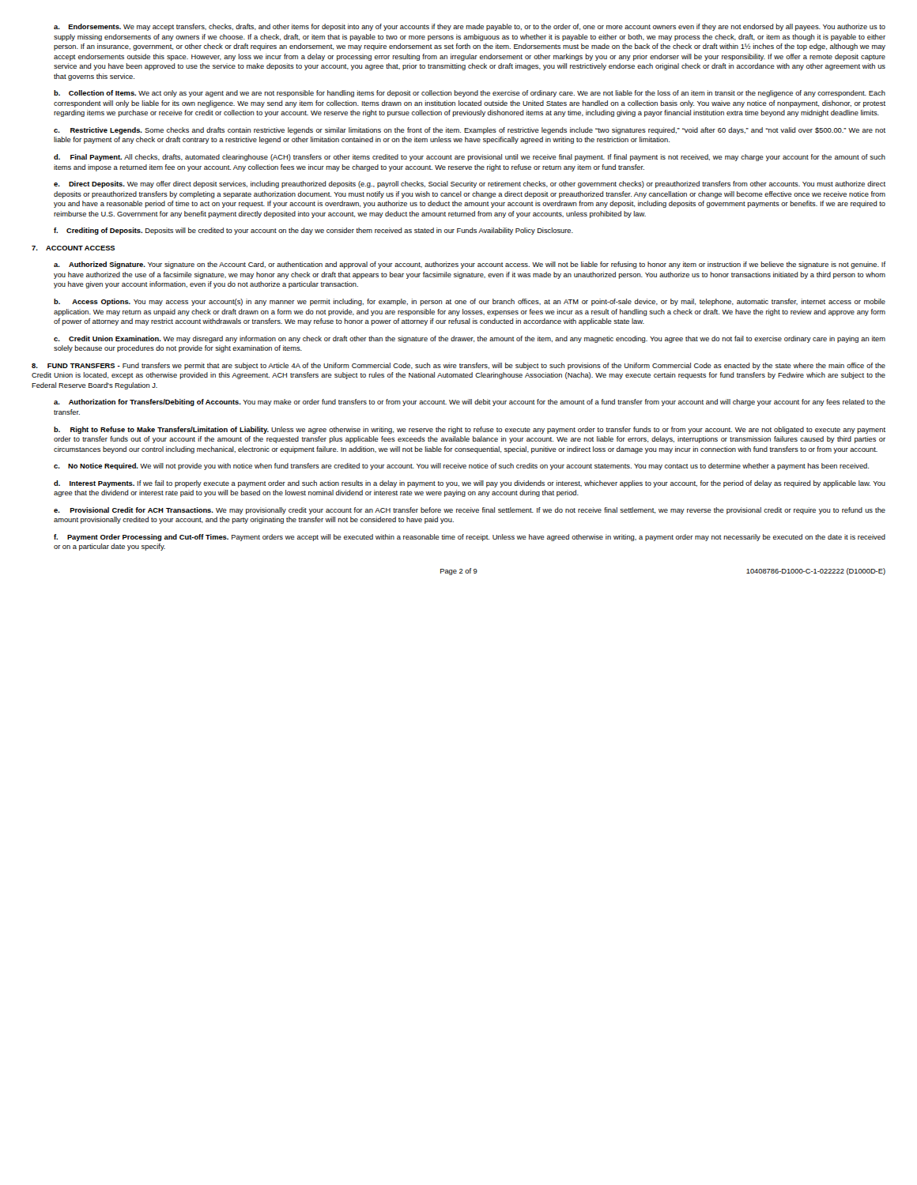a. Endorsements. We may accept transfers, checks, drafts, and other items for deposit into any of your accounts if they are made payable to, or to the order of, one or more account owners even if they are not endorsed by all payees. You authorize us to supply missing endorsements of any owners if we choose. If a check, draft, or item that is payable to two or more persons is ambiguous as to whether it is payable to either or both, we may process the check, draft, or item as though it is payable to either person. If an insurance, government, or other check or draft requires an endorsement, we may require endorsement as set forth on the item. Endorsements must be made on the back of the check or draft within 1½ inches of the top edge, although we may accept endorsements outside this space. However, any loss we incur from a delay or processing error resulting from an irregular endorsement or other markings by you or any prior endorser will be your responsibility. If we offer a remote deposit capture service and you have been approved to use the service to make deposits to your account, you agree that, prior to transmitting check or draft images, you will restrictively endorse each original check or draft in accordance with any other agreement with us that governs this service.
b. Collection of Items. We act only as your agent and we are not responsible for handling items for deposit or collection beyond the exercise of ordinary care. We are not liable for the loss of an item in transit or the negligence of any correspondent. Each correspondent will only be liable for its own negligence. We may send any item for collection. Items drawn on an institution located outside the United States are handled on a collection basis only. You waive any notice of nonpayment, dishonor, or protest regarding items we purchase or receive for credit or collection to your account. We reserve the right to pursue collection of previously dishonored items at any time, including giving a payor financial institution extra time beyond any midnight deadline limits.
c. Restrictive Legends. Some checks and drafts contain restrictive legends or similar limitations on the front of the item. Examples of restrictive legends include “two signatures required,” “void after 60 days,” and “not valid over $500.00.” We are not liable for payment of any check or draft contrary to a restrictive legend or other limitation contained in or on the item unless we have specifically agreed in writing to the restriction or limitation.
d. Final Payment. All checks, drafts, automated clearinghouse (ACH) transfers or other items credited to your account are provisional until we receive final payment. If final payment is not received, we may charge your account for the amount of such items and impose a returned item fee on your account. Any collection fees we incur may be charged to your account. We reserve the right to refuse or return any item or fund transfer.
e. Direct Deposits. We may offer direct deposit services, including preauthorized deposits (e.g., payroll checks, Social Security or retirement checks, or other government checks) or preauthorized transfers from other accounts. You must authorize direct deposits or preauthorized transfers by completing a separate authorization document. You must notify us if you wish to cancel or change a direct deposit or preauthorized transfer. Any cancellation or change will become effective once we receive notice from you and have a reasonable period of time to act on your request. If your account is overdrawn, you authorize us to deduct the amount your account is overdrawn from any deposit, including deposits of government payments or benefits. If we are required to reimburse the U.S. Government for any benefit payment directly deposited into your account, we may deduct the amount returned from any of your accounts, unless prohibited by law.
f. Crediting of Deposits. Deposits will be credited to your account on the day we consider them received as stated in our Funds Availability Policy Disclosure.
7. ACCOUNT ACCESS
a. Authorized Signature. Your signature on the Account Card, or authentication and approval of your account, authorizes your account access. We will not be liable for refusing to honor any item or instruction if we believe the signature is not genuine. If you have authorized the use of a facsimile signature, we may honor any check or draft that appears to bear your facsimile signature, even if it was made by an unauthorized person. You authorize us to honor transactions initiated by a third person to whom you have given your account information, even if you do not authorize a particular transaction.
b. Access Options. You may access your account(s) in any manner we permit including, for example, in person at one of our branch offices, at an ATM or point-of-sale device, or by mail, telephone, automatic transfer, internet access or mobile application. We may return as unpaid any check or draft drawn on a form we do not provide, and you are responsible for any losses, expenses or fees we incur as a result of handling such a check or draft. We have the right to review and approve any form of power of attorney and may restrict account withdrawals or transfers. We may refuse to honor a power of attorney if our refusal is conducted in accordance with applicable state law.
c. Credit Union Examination. We may disregard any information on any check or draft other than the signature of the drawer, the amount of the item, and any magnetic encoding. You agree that we do not fail to exercise ordinary care in paying an item solely because our procedures do not provide for sight examination of items.
8. FUND TRANSFERS - Fund transfers we permit that are subject to Article 4A of the Uniform Commercial Code, such as wire transfers, will be subject to such provisions of the Uniform Commercial Code as enacted by the state where the main office of the Credit Union is located, except as otherwise provided in this Agreement. ACH transfers are subject to rules of the National Automated Clearinghouse Association (Nacha). We may execute certain requests for fund transfers by Fedwire which are subject to the Federal Reserve Board's Regulation J.
a. Authorization for Transfers/Debiting of Accounts. You may make or order fund transfers to or from your account. We will debit your account for the amount of a fund transfer from your account and will charge your account for any fees related to the transfer.
b. Right to Refuse to Make Transfers/Limitation of Liability. Unless we agree otherwise in writing, we reserve the right to refuse to execute any payment order to transfer funds to or from your account. We are not obligated to execute any payment order to transfer funds out of your account if the amount of the requested transfer plus applicable fees exceeds the available balance in your account. We are not liable for errors, delays, interruptions or transmission failures caused by third parties or circumstances beyond our control including mechanical, electronic or equipment failure. In addition, we will not be liable for consequential, special, punitive or indirect loss or damage you may incur in connection with fund transfers to or from your account.
c. No Notice Required. We will not provide you with notice when fund transfers are credited to your account. You will receive notice of such credits on your account statements. You may contact us to determine whether a payment has been received.
d. Interest Payments. If we fail to properly execute a payment order and such action results in a delay in payment to you, we will pay you dividends or interest, whichever applies to your account, for the period of delay as required by applicable law. You agree that the dividend or interest rate paid to you will be based on the lowest nominal dividend or interest rate we were paying on any account during that period.
e. Provisional Credit for ACH Transactions. We may provisionally credit your account for an ACH transfer before we receive final settlement. If we do not receive final settlement, we may reverse the provisional credit or require you to refund us the amount provisionally credited to your account, and the party originating the transfer will not be considered to have paid you.
f. Payment Order Processing and Cut-off Times. Payment orders we accept will be executed within a reasonable time of receipt. Unless we have agreed otherwise in writing, a payment order may not necessarily be executed on the date it is received or on a particular date you specify.
Page 2 of 9
10408786-D1000-C-1-022222 (D1000D-E)